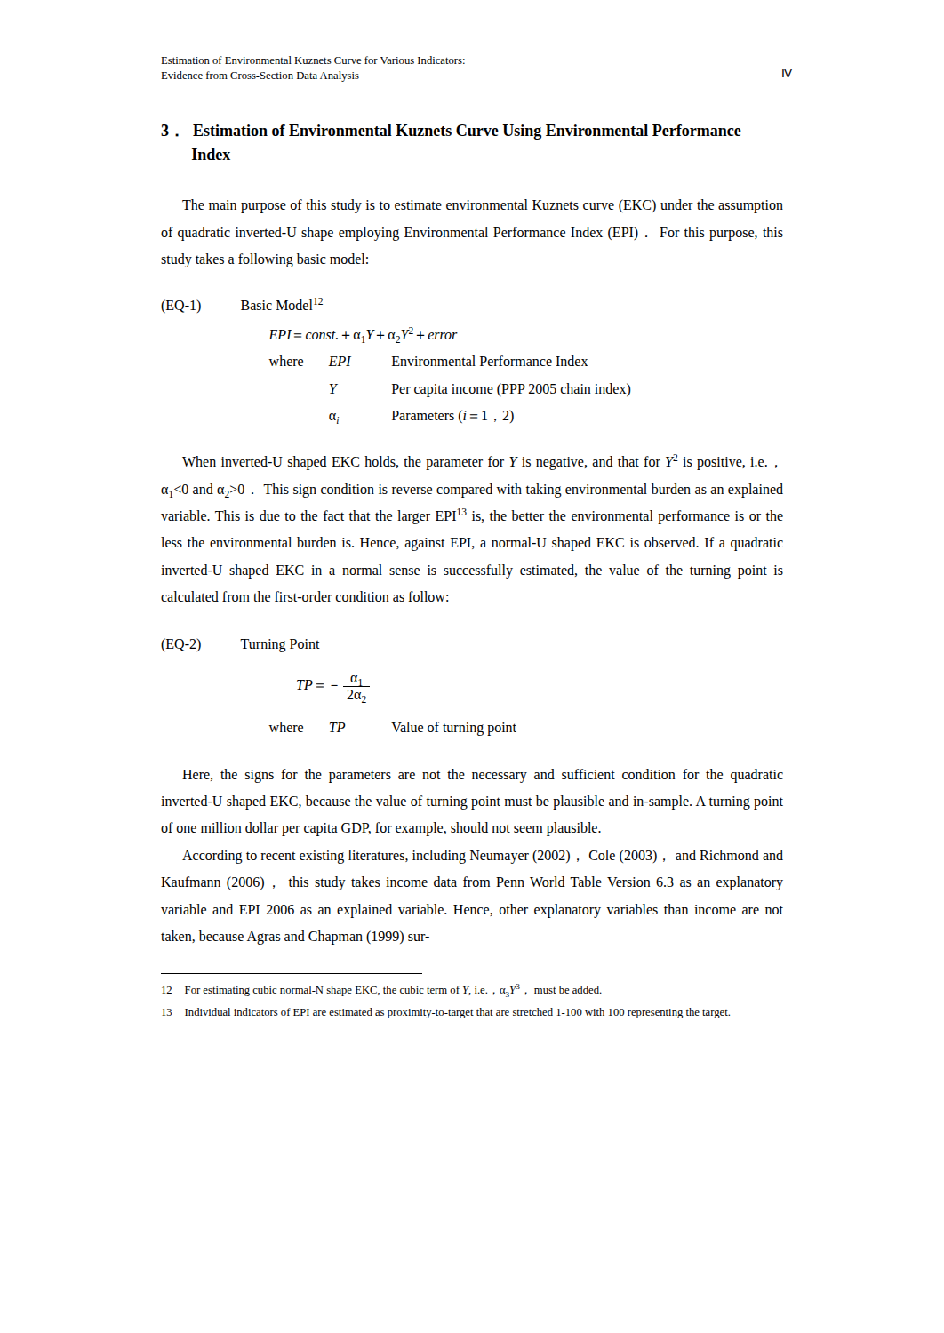Estimation of Environmental Kuznets Curve for Various Indicators:
Evidence from Cross-Section Data Analysis Ⅳ
3． Estimation of Environmental Kuznets Curve Using Environmental Performance Index
The main purpose of this study is to estimate environmental Kuznets curve (EKC) under the assumption of quadratic inverted-U shape employing Environmental Performance Index (EPI)． For this purpose, this study takes a following basic model:
(EQ-1)
Basic Model12
EPI＝const.＋α1 Y＋α2 Y2＋error
| where | EPI | Environmental Performance Index |
| | Y | Per capita income (PPP 2005 chain index) |
| | α i | Parameters ( i ＝1，2) |
When inverted-U shaped EKC holds, the parameter for Y is negative, and that for Y2 is positive, i.e.，α1<0 and α2>0． This sign condition is reverse compared with taking environmental burden as an explained variable. This is due to the fact that the larger EPI13 is, the better the environmental performance is or the less the environmental burden is. Hence, against EPI, a normal-U shaped EKC is observed. If a quadratic inverted-U shaped EKC in a normal sense is successfully estimated, the value of the turning point is calculated from the first-order condition as follow:
(EQ-2)
Turning Point
TP＝－α12α2
| where | TP | Value of turning point |
Here, the signs for the parameters are not the necessary and sufficient condition for the quadratic inverted-U shaped EKC, because the value of turning point must be plausible and in-sample. A turning point of one million dollar per capita GDP, for example, should not seem plausible.
According to recent existing literatures, including Neumayer (2002)， Cole (2003)， and Richmond and Kaufmann (2006)， this study takes income data from Penn World Table Version 6.3 as an explanatory variable and EPI 2006 as an explained variable. Hence, other explanatory variables than income are not taken, because Agras and Chapman (1999) sur-
12
For estimating cubic normal-N shape EKC, the cubic term of Y, i.e.，α3 Y3， must be added.
13
Individual indicators of EPI are estimated as proximity-to-target that are stretched 1-100 with 100 representing the target.